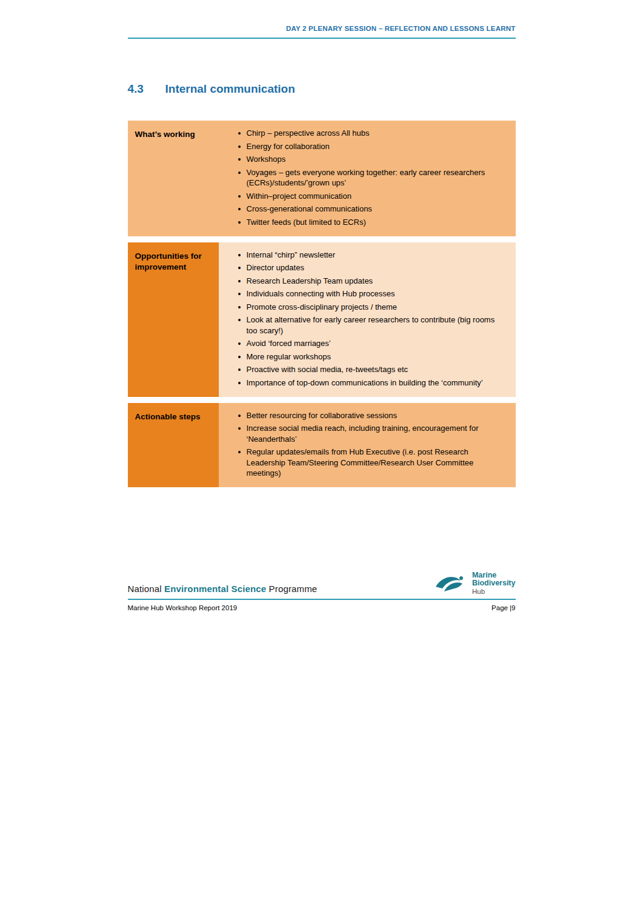Day 2 Plenary Session – Reflection and Lessons Learnt
4.3 Internal communication
| What’s working | Chirp – perspective across All hubs Energy for collaboration Workshops Voyages – gets everyone working together: early career researchers (ECRs)/students/’grown ups’ Within–project communication Cross-generational communications Twitter feeds (but limited to ECRs) |
| Opportunities for improvement | Internal “chirp” newsletter Director updates Research Leadership Team updates Individuals connecting with Hub processes Promote cross-disciplinary projects / theme Look at alternative for early career researchers to contribute (big rooms too scary!) Avoid ‘forced marriages’ More regular workshops Proactive with social media, re-tweets/tags etc Importance of top-down communications in building the ‘community’ |
| Actionable steps | Better resourcing for collaborative sessions Increase social media reach, including training, encouragement for ‘Neanderthals’ Regular updates/emails from Hub Executive (i.e. post Research Leadership Team/Steering Committee/Research User Committee meetings) |
National Environmental Science Programme
Marine
BiodiversityHub
Marine Hub Workshop Report 2019 Page |9